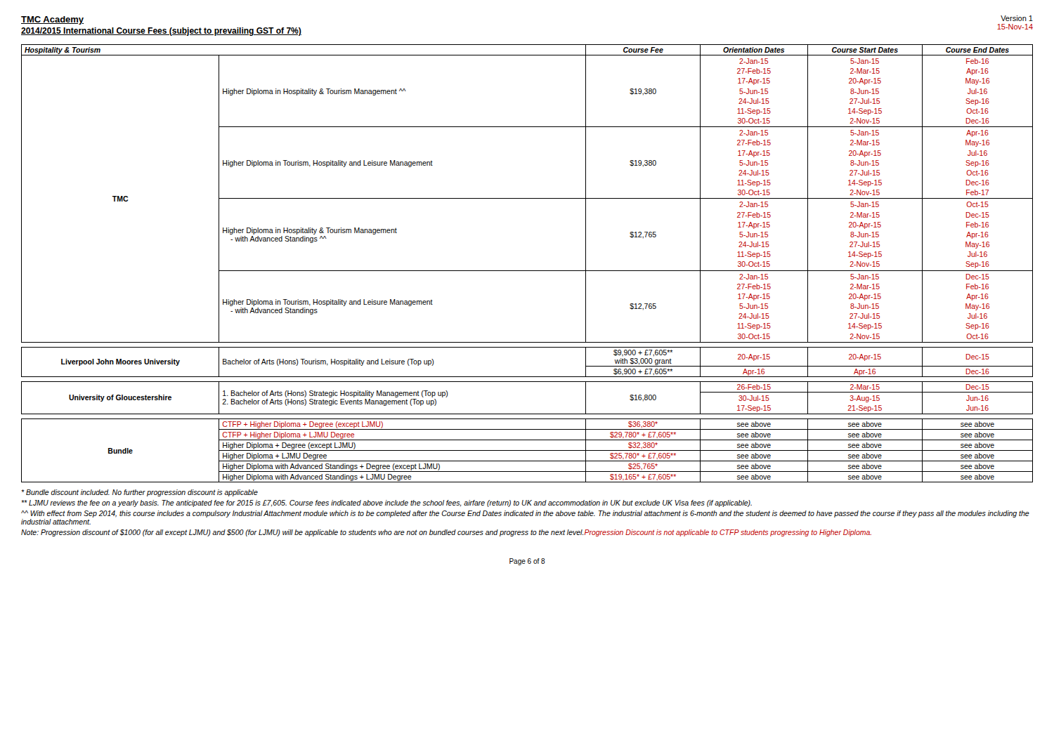TMC Academy
2014/2015 International Course Fees (subject to prevailing GST of 7%)
Version 1
15-Nov-14
| Hospitality & Tourism | Course Fee | Orientation Dates | Course Start Dates | Course End Dates |
| --- | --- | --- | --- | --- |
| TMC | Higher Diploma in Hospitality & Tourism Management ^^ | $19,380 | 2-Jan-15 27-Feb-15 17-Apr-15 5-Jun-15 24-Jul-15 11-Sep-15 30-Oct-15 | 5-Jan-15 2-Mar-15 20-Apr-15 8-Jun-15 27-Jul-15 14-Sep-15 2-Nov-15 | Feb-16 Apr-16 May-16 Jul-16 Sep-16 Oct-16 Dec-16 |
| Higher Diploma in Tourism, Hospitality and Leisure Management | $19,380 | 2-Jan-15 27-Feb-15 17-Apr-15 5-Jun-15 24-Jul-15 11-Sep-15 30-Oct-15 | 5-Jan-15 2-Mar-15 20-Apr-15 8-Jun-15 27-Jul-15 14-Sep-15 2-Nov-15 | Apr-16 May-16 Jul-16 Sep-16 Oct-16 Dec-16 Feb-17 |
| Higher Diploma in Hospitality & Tourism Management - with Advanced Standings ^^ | $12,765 | 2-Jan-15 27-Feb-15 17-Apr-15 5-Jun-15 24-Jul-15 11-Sep-15 30-Oct-15 | 5-Jan-15 2-Mar-15 20-Apr-15 8-Jun-15 27-Jul-15 14-Sep-15 2-Nov-15 | Oct-15 Dec-15 Feb-16 Apr-16 May-16 Jul-16 Sep-16 |
| Higher Diploma in Tourism, Hospitality and Leisure Management - with Advanced Standings | $12,765 | 2-Jan-15 27-Feb-15 17-Apr-15 5-Jun-15 24-Jul-15 11-Sep-15 30-Oct-15 | 5-Jan-15 2-Mar-15 20-Apr-15 8-Jun-15 27-Jul-15 14-Sep-15 2-Nov-15 | Dec-15 Feb-16 Apr-16 May-16 Jul-16 Sep-16 Oct-16 |
| Liverpool John Moores University | Bachelor of Arts (Hons) Tourism, Hospitality and Leisure (Top up) | $9,900 + £7,605** with $3,000 grant | 20-Apr-15 | 20-Apr-15 | Dec-15 |
| $6,900 + £7,605** | Apr-16 | Apr-16 | Dec-16 |
| University of Gloucestershire | 1. Bachelor of Arts (Hons) Strategic Hospitality Management (Top up) 2. Bachelor of Arts (Hons) Strategic Events Management (Top up) | $16,800 | 26-Feb-15 | 2-Mar-15 | Dec-15 |
| 30-Jul-15 17-Sep-15 | 3-Aug-15 21-Sep-15 | Jun-16 Jun-16 |
| Bundle | CTFP + Higher Diploma + Degree (except LJMU) | $36,380* | see above | see above | see above |
| CTFP + Higher Diploma + LJMU Degree | $29,780* + £7,605** | see above | see above | see above |
| Higher Diploma + Degree (except LJMU) | $32,380* | see above | see above | see above |
| Higher Diploma + LJMU Degree | $25,780* + £7,605** | see above | see above | see above |
| Higher Diploma with Advanced Standings + Degree (except LJMU) | $25,765* | see above | see above | see above |
| Higher Diploma with Advanced Standings + LJMU Degree | $19,165* + £7,605** | see above | see above | see above |
* Bundle discount included. No further progression discount is applicable
** LJMU reviews the fee on a yearly basis. The anticipated fee for 2015 is £7,605. Course fees indicated above include the school fees, airfare (return) to UK and accommodation in UK but exclude UK Visa fees (if applicable).
^^ With effect from Sep 2014, this course includes a compulsory Industrial Attachment module which is to be completed after the Course End Dates indicated in the above table. The industrial attachment is 6-month and the student is deemed to have passed the course if they pass all the modules including the industrial attachment.
Note: Progression discount of $1000 (for all except LJMU) and $500 (for LJMU) will be applicable to students who are not on bundled courses and progress to the next level.Progression Discount is not applicable to CTFP students progressing to Higher Diploma.
Page 6 of 8